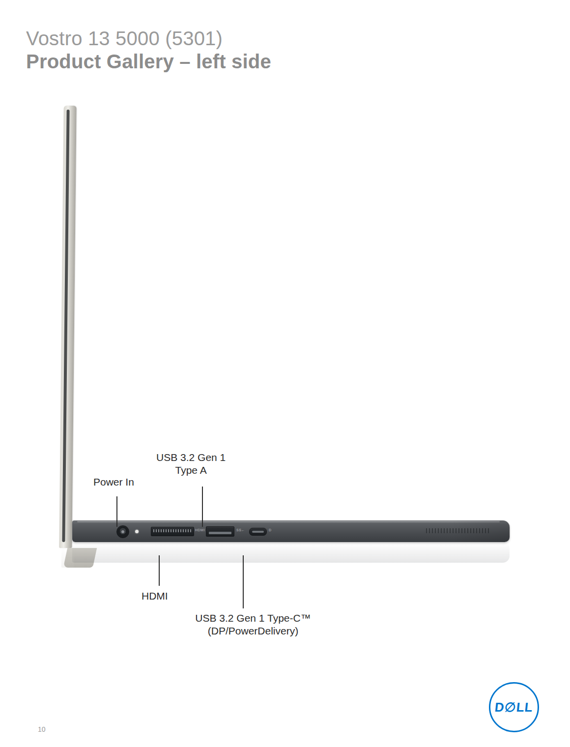Vostro 13 5000 (5301)
Product Gallery – left side
HDMI
SS←
D
Power In
USB 3.2 Gen 1
Type A
HDMI
USB 3.2 Gen 1 Type-C™
(DP/PowerDelivery)
10
D∅LL